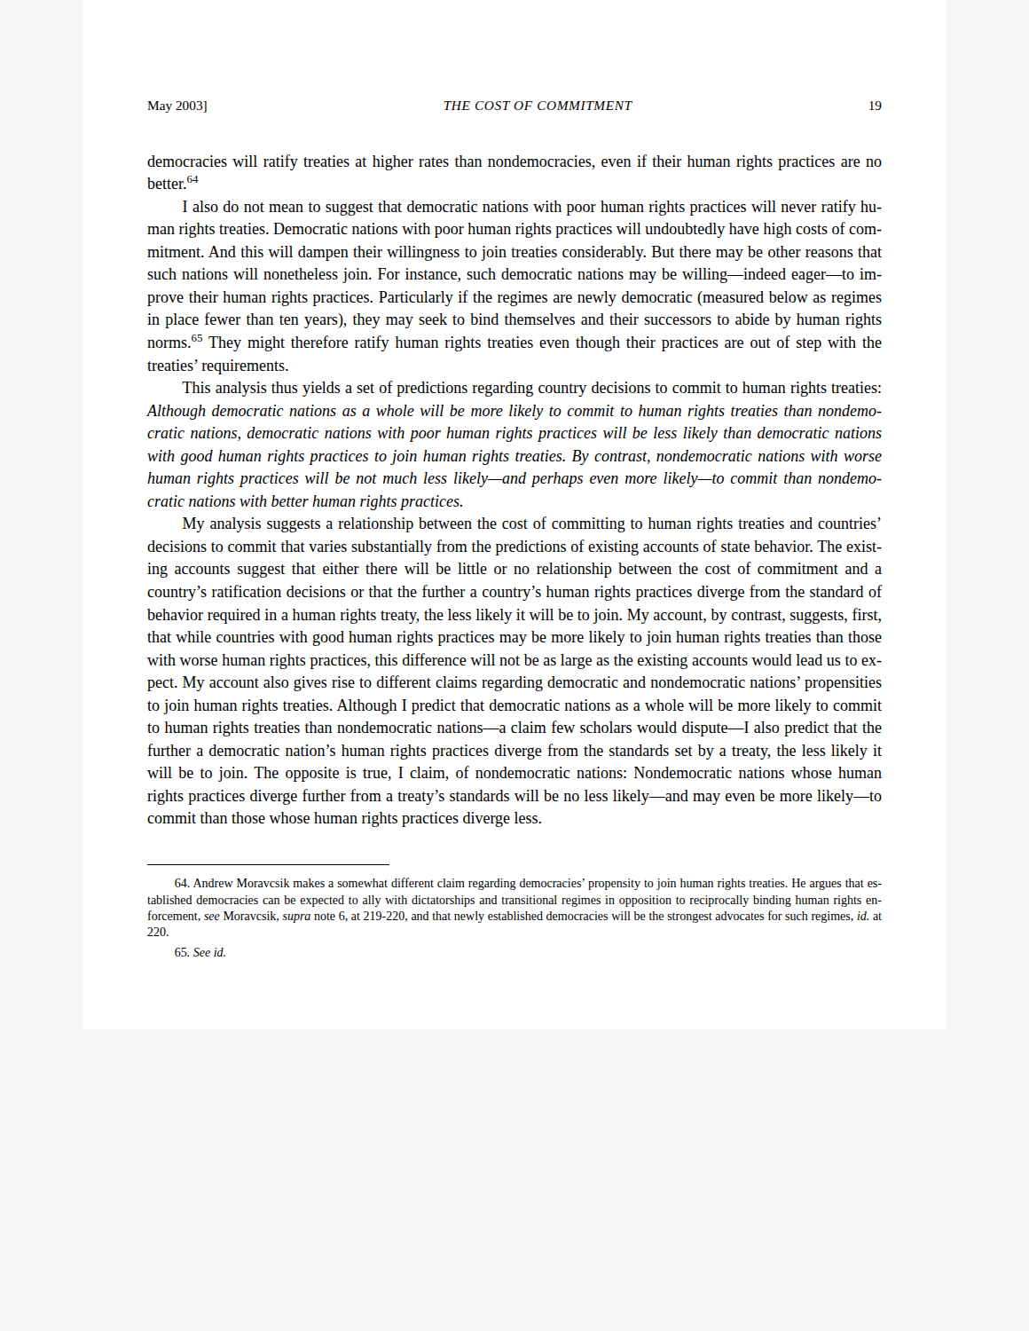May 2003] THE COST OF COMMITMENT 19
democracies will ratify treaties at higher rates than nondemocracies, even if their human rights practices are no better.64
I also do not mean to suggest that democratic nations with poor human rights practices will never ratify human rights treaties. Democratic nations with poor human rights practices will undoubtedly have high costs of commitment. And this will dampen their willingness to join treaties considerably. But there may be other reasons that such nations will nonetheless join. For instance, such democratic nations may be willing—indeed eager—to improve their human rights practices. Particularly if the regimes are newly democratic (measured below as regimes in place fewer than ten years), they may seek to bind themselves and their successors to abide by human rights norms.65 They might therefore ratify human rights treaties even though their practices are out of step with the treaties’ requirements.
This analysis thus yields a set of predictions regarding country decisions to commit to human rights treaties: Although democratic nations as a whole will be more likely to commit to human rights treaties than nondemocratic nations, democratic nations with poor human rights practices will be less likely than democratic nations with good human rights practices to join human rights treaties. By contrast, nondemocratic nations with worse human rights practices will be not much less likely—and perhaps even more likely—to commit than nondemocratic nations with better human rights practices.
My analysis suggests a relationship between the cost of committing to human rights treaties and countries’ decisions to commit that varies substantially from the predictions of existing accounts of state behavior. The existing accounts suggest that either there will be little or no relationship between the cost of commitment and a country’s ratification decisions or that the further a country’s human rights practices diverge from the standard of behavior required in a human rights treaty, the less likely it will be to join. My account, by contrast, suggests, first, that while countries with good human rights practices may be more likely to join human rights treaties than those with worse human rights practices, this difference will not be as large as the existing accounts would lead us to expect. My account also gives rise to different claims regarding democratic and nondemocratic nations’ propensities to join human rights treaties. Although I predict that democratic nations as a whole will be more likely to commit to human rights treaties than nondemocratic nations—a claim few scholars would dispute—I also predict that the further a democratic nation’s human rights practices diverge from the standards set by a treaty, the less likely it will be to join. The opposite is true, I claim, of nondemocratic nations: Nondemocratic nations whose human rights practices diverge further from a treaty’s standards will be no less likely—and may even be more likely—to commit than those whose human rights practices diverge less.
64. Andrew Moravcsik makes a somewhat different claim regarding democracies’ propensity to join human rights treaties. He argues that established democracies can be expected to ally with dictatorships and transitional regimes in opposition to reciprocally binding human rights enforcement, see Moravcsik, supra note 6, at 219-220, and that newly established democracies will be the strongest advocates for such regimes, id. at 220.
65. See id.